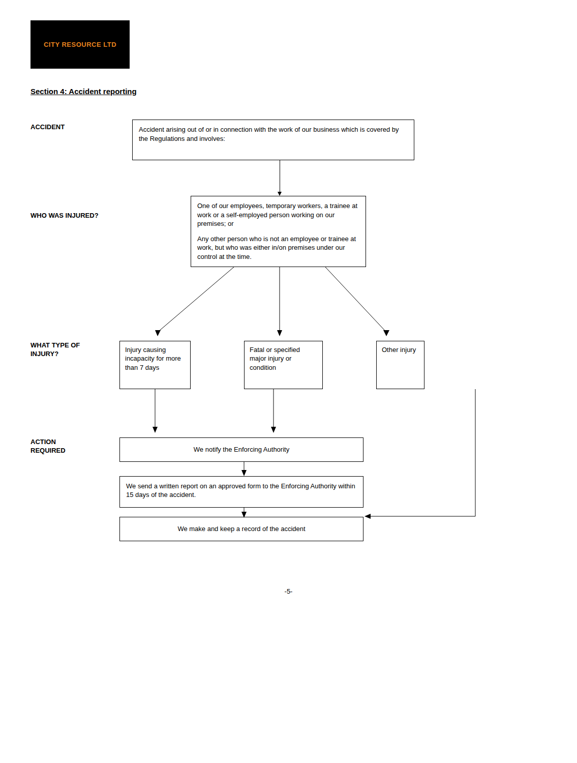CITY RESOURCE LTD
Section 4: Accident reporting
ACCIDENT
Accident arising out of or in connection with the work of our business which is covered by the Regulations and involves:
WHO WAS INJURED?
One of our employees, temporary workers, a trainee at work or a self-employed person working on our premises; or
Any other person who is not an employee or trainee at work, but who was either in/on premises under our control at the time.
WHAT TYPE OF
INJURY?
Injury causing incapacity for more than 7 days
Fatal or specified major injury or condition
Other injury
ACTION
REQUIRED
We notify the Enforcing Authority
We send a written report on an approved form to the Enforcing Authority within 15 days of the accident.
We make and keep a record of the accident
-5-